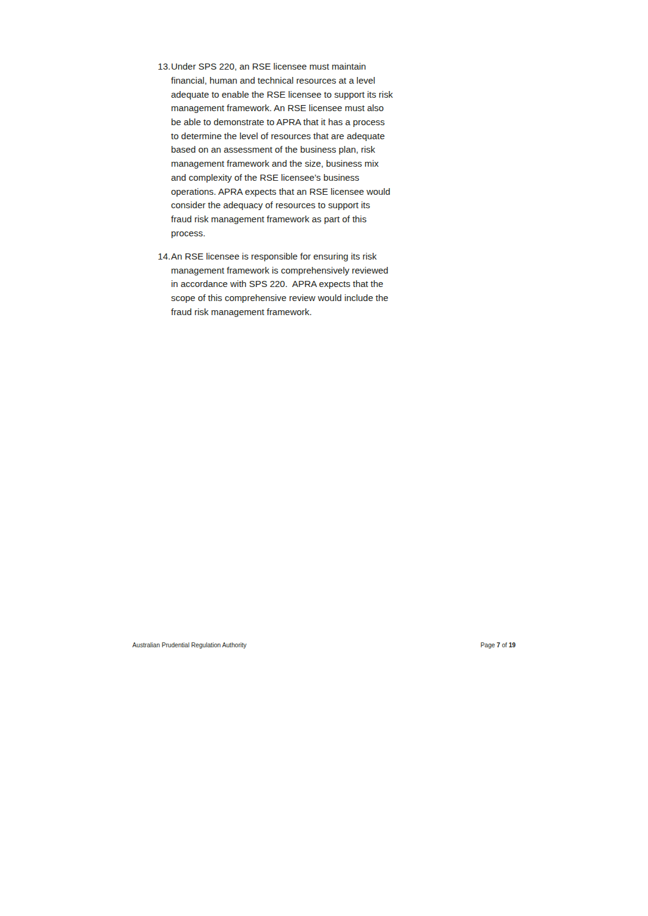13. Under SPS 220, an RSE licensee must maintain financial, human and technical resources at a level adequate to enable the RSE licensee to support its risk management framework. An RSE licensee must also be able to demonstrate to APRA that it has a process to determine the level of resources that are adequate based on an assessment of the business plan, risk management framework and the size, business mix and complexity of the RSE licensee’s business operations. APRA expects that an RSE licensee would consider the adequacy of resources to support its fraud risk management framework as part of this process.
14. An RSE licensee is responsible for ensuring its risk management framework is comprehensively reviewed in accordance with SPS 220. APRA expects that the scope of this comprehensive review would include the fraud risk management framework.
Australian Prudential Regulation Authority
Page 7 of 19